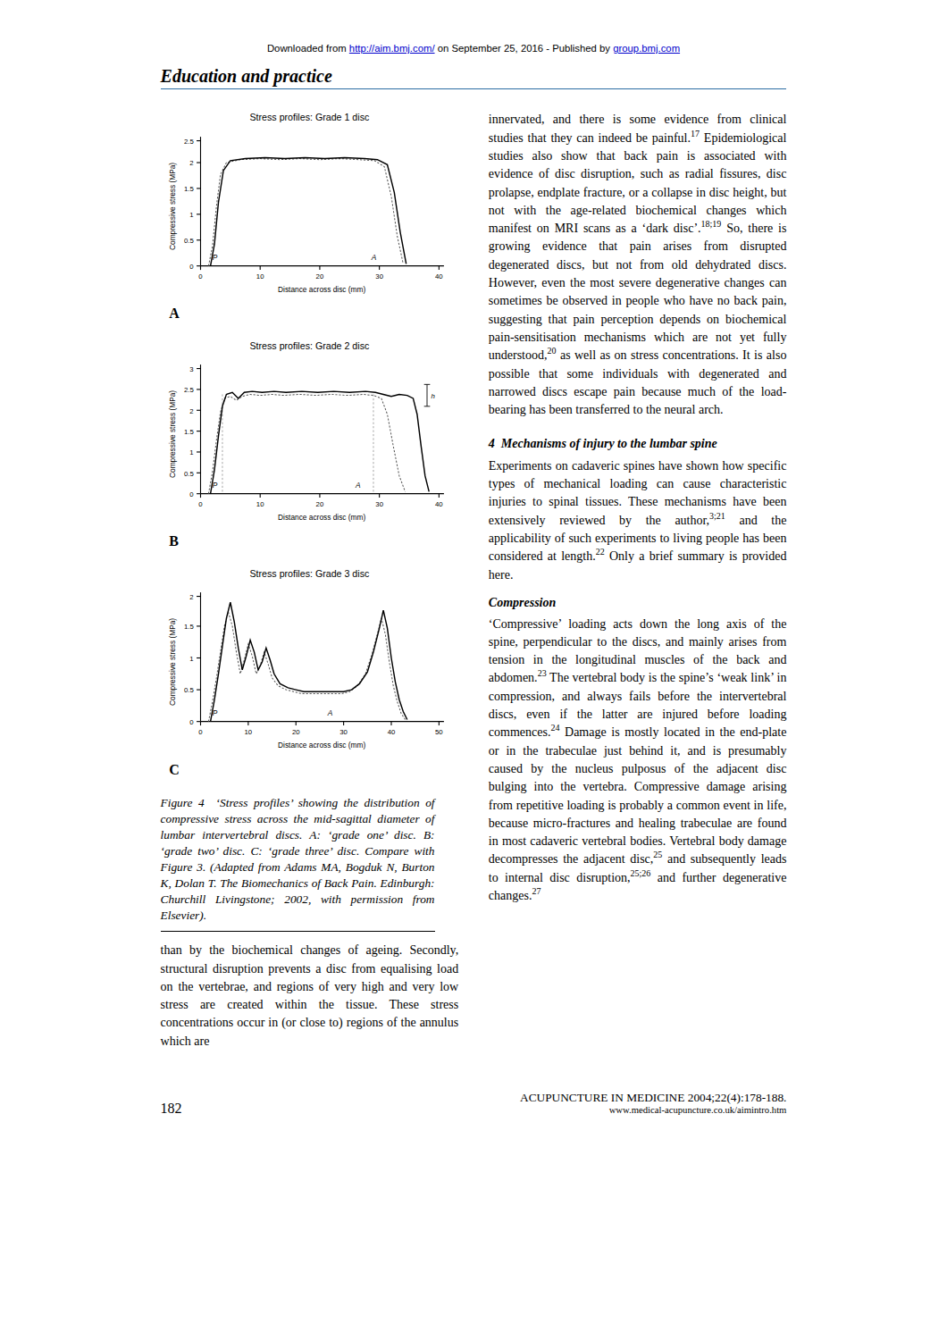Downloaded from http://aim.bmj.com/ on September 25, 2016 - Published by group.bmj.com
Education and practice
Stress profiles: Grade 1 disc
0 0.5 1 1.5 2 2.5 0 10 20 30 40 Compressive stress (MPa) Distance across disc (mm) P A
A
Stress profiles: Grade 2 disc
0 0.5 1 1.5 2 2.5 3 0 10 20 30 40 Compressive stress (MPa) Distance across disc (mm) P A h
B
Stress profiles: Grade 3 disc
0 0.5 1 1.5 2 0 10 20 30 40 50 Compressive stress (MPa) Distance across disc (mm) P A
C
Figure 4 ‘Stress profiles’ showing the distribution of compressive stress across the mid-sagittal diameter of lumbar intervertebral discs. A: ‘grade one’ disc. B: ‘grade two’ disc. C: ‘grade three’ disc. Compare with Figure 3. (Adapted from Adams MA, Bogduk N, Burton K, Dolan T. The Biomechanics of Back Pain. Edinburgh: Churchill Livingstone; 2002, with permission from Elsevier).
than by the biochemical changes of ageing. Secondly, structural disruption prevents a disc from equalising load on the vertebrae, and regions of very high and very low stress are created within the tissue. These stress concentrations occur in (or close to) regions of the annulus which are
innervated, and there is some evidence from clinical studies that they can indeed be painful.17 Epidemiological studies also show that back pain is associated with evidence of disc disruption, such as radial fissures, disc prolapse, endplate fracture, or a collapse in disc height, but not with the age-related biochemical changes which manifest on MRI scans as a ‘dark disc’.18;19 So, there is growing evidence that pain arises from disrupted degenerated discs, but not from old dehydrated discs. However, even the most severe degenerative changes can sometimes be observed in people who have no back pain, suggesting that pain perception depends on biochemical pain-sensitisation mechanisms which are not yet fully understood,20 as well as on stress concentrations. It is also possible that some individuals with degenerated and narrowed discs escape pain because much of the load-bearing has been transferred to the neural arch.
4 Mechanisms of injury to the lumbar spine
Experiments on cadaveric spines have shown how specific types of mechanical loading can cause characteristic injuries to spinal tissues. These mechanisms have been extensively reviewed by the author,3;21 and the applicability of such experiments to living people has been considered at length.22 Only a brief summary is provided here.
Compression
‘Compressive’ loading acts down the long axis of the spine, perpendicular to the discs, and mainly arises from tension in the longitudinal muscles of the back and abdomen.23 The vertebral body is the spine’s ‘weak link’ in compression, and always fails before the intervertebral discs, even if the latter are injured before loading commences.24 Damage is mostly located in the end-plate or in the trabeculae just behind it, and is presumably caused by the nucleus pulposus of the adjacent disc bulging into the vertebra. Compressive damage arising from repetitive loading is probably a common event in life, because micro-fractures and healing trabeculae are found in most cadaveric vertebral bodies. Vertebral body damage decompresses the adjacent disc,25 and subsequently leads to internal disc disruption,25;26 and further degenerative changes.27
182
ACUPUNCTURE IN MEDICINE 2004;22(4):178-188.
www.medical-acupuncture.co.uk/aimintro.htm